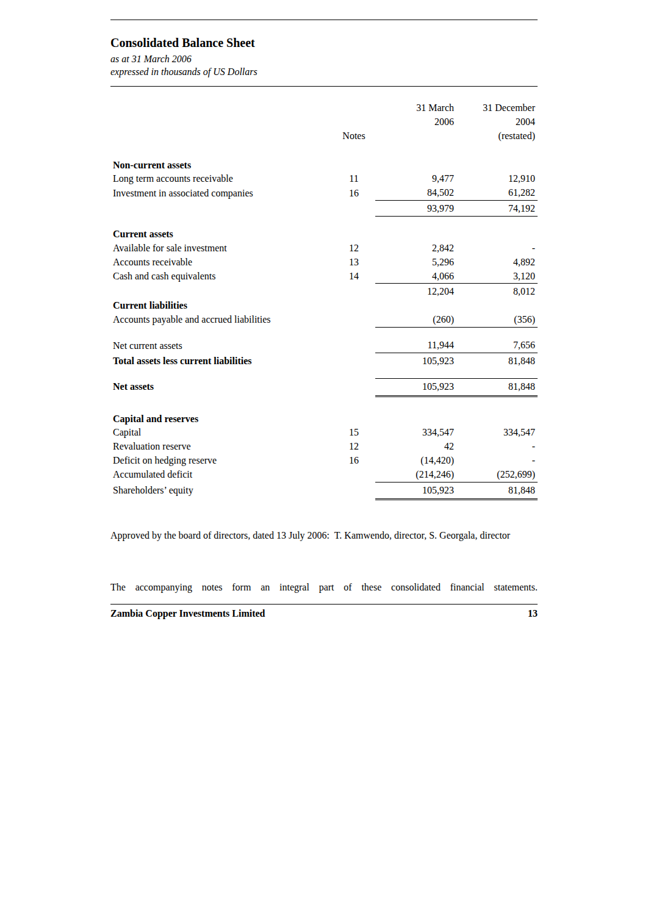Consolidated Balance Sheet
as at 31 March 2006
expressed in thousands of US Dollars
| | | 31 March | 31 December |
| | | 2006 | 2004 |
| | Notes | | (restated) |
| Non-current assets | | | |
| Long term accounts receivable | 11 | 9,477 | 12,910 |
| Investment in associated companies | 16 | 84,502 | 61,282 |
| | | 93,979 | 74,192 |
| Current assets | | | |
| Available for sale investment | 12 | 2,842 | - |
| Accounts receivable | 13 | 5,296 | 4,892 |
| Cash and cash equivalents | 14 | 4,066 | 3,120 |
| | | 12,204 | 8,012 |
| Current liabilities | | | |
| Accounts payable and accrued liabilities | | (260) | (356) |
| Net current assets | | 11,944 | 7,656 |
| Total assets less current liabilities | | 105,923 | 81,848 |
| Net assets | | 105,923 | 81,848 |
| Capital and reserves | | | |
| Capital | 15 | 334,547 | 334,547 |
| Revaluation reserve | 12 | 42 | - |
| Deficit on hedging reserve | 16 | (14,420) | - |
| Accumulated deficit | | (214,246) | (252,699) |
| Shareholders’ equity | | 105,923 | 81,848 |
Approved by the board of directors, dated 13 July 2006: T. Kamwendo, director, S. Georgala, director
The accompanying notes form an integral part of these consolidated financial statements.
Zambia Copper Investments Limited 13